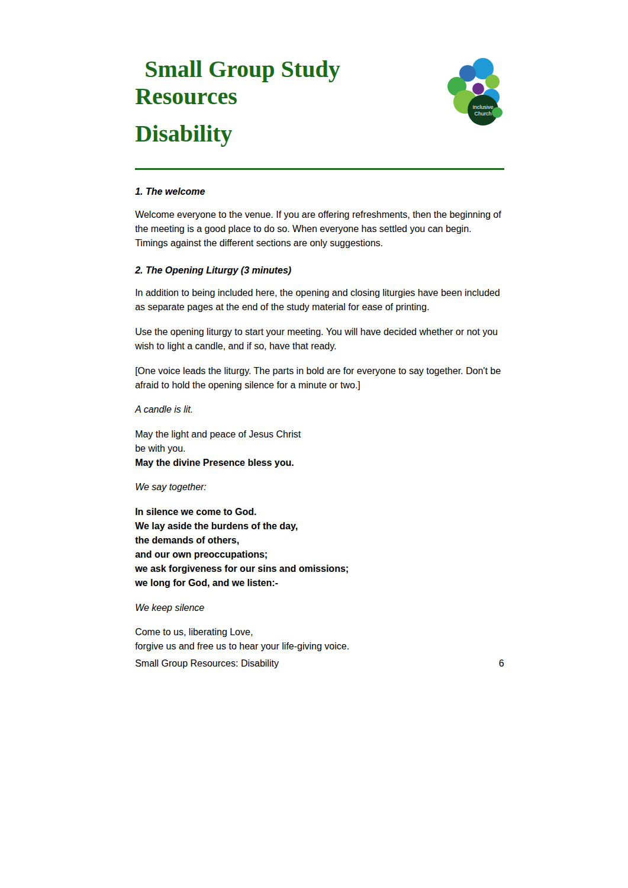Inclusive Church
Small Group Study Resources
Disability
1. The welcome
Welcome everyone to the venue. If you are offering refreshments, then the beginning of the meeting is a good place to do so. When everyone has settled you can begin. Timings against the different sections are only suggestions.
2. The Opening Liturgy (3 minutes)
In addition to being included here, the opening and closing liturgies have been included as separate pages at the end of the study material for ease of printing.
Use the opening liturgy to start your meeting. You will have decided whether or not you wish to light a candle, and if so, have that ready.
[One voice leads the liturgy. The parts in bold are for everyone to say together. Don't be afraid to hold the opening silence for a minute or two.]
A candle is lit.
May the light and peace of Jesus Christ
be with you.
May the divine Presence bless you.
We say together:
In silence we come to God.
We lay aside the burdens of the day,
the demands of others,
and our own preoccupations;
we ask forgiveness for our sins and omissions;
we long for God, and we listen:-
We keep silence
Come to us, liberating Love,
forgive us and free us to hear your life-giving voice.
Small Group Resources: Disability 6